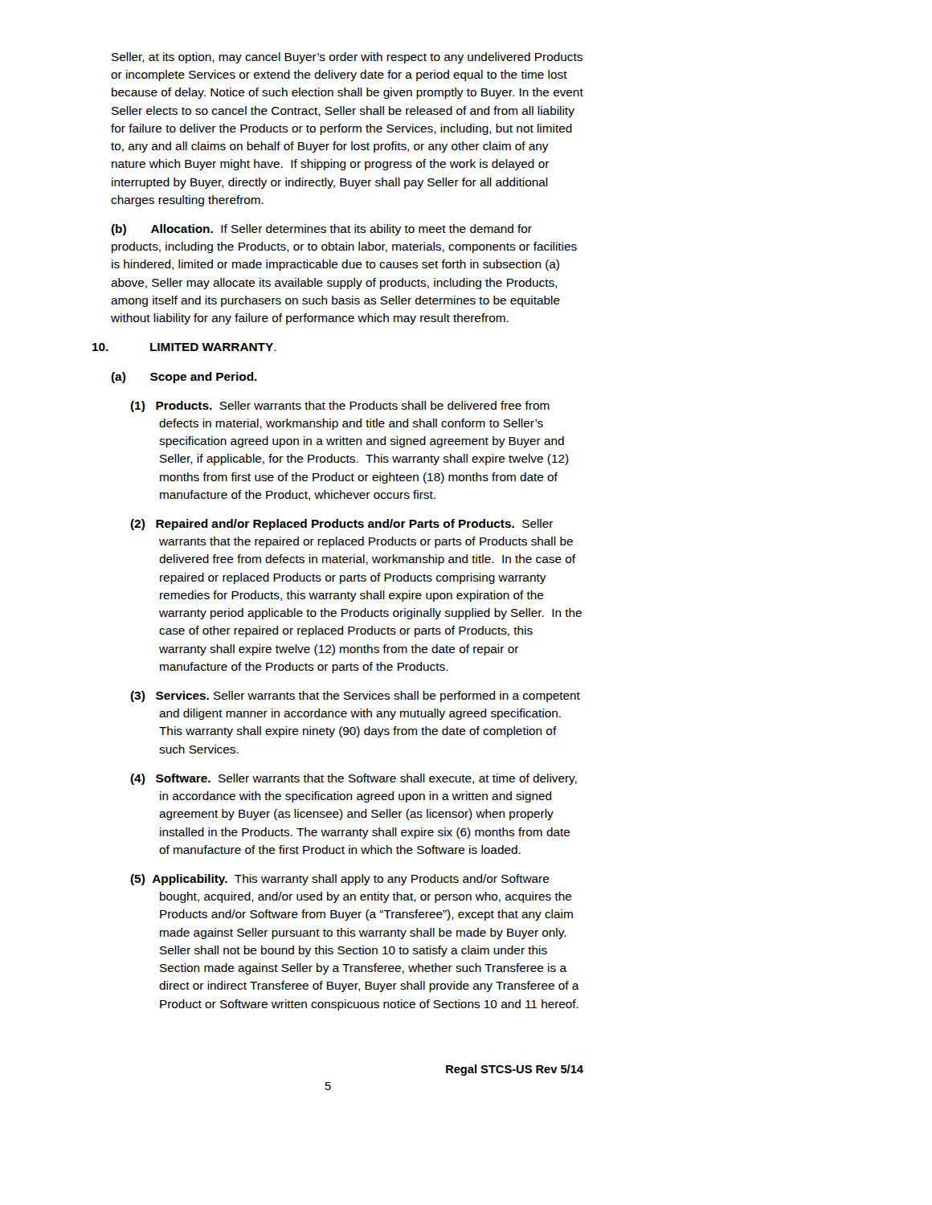Seller, at its option, may cancel Buyer’s order with respect to any undelivered Products or incomplete Services or extend the delivery date for a period equal to the time lost because of delay. Notice of such election shall be given promptly to Buyer. In the event Seller elects to so cancel the Contract, Seller shall be released of and from all liability for failure to deliver the Products or to perform the Services, including, but not limited to, any and all claims on behalf of Buyer for lost profits, or any other claim of any nature which Buyer might have. If shipping or progress of the work is delayed or interrupted by Buyer, directly or indirectly, Buyer shall pay Seller for all additional charges resulting therefrom.
(b) Allocation. If Seller determines that its ability to meet the demand for products, including the Products, or to obtain labor, materials, components or facilities is hindered, limited or made impracticable due to causes set forth in subsection (a) above, Seller may allocate its available supply of products, including the Products, among itself and its purchasers on such basis as Seller determines to be equitable without liability for any failure of performance which may result therefrom.
10. LIMITED WARRANTY.
(a) Scope and Period.
(1) Products. Seller warrants that the Products shall be delivered free from defects in material, workmanship and title and shall conform to Seller’s specification agreed upon in a written and signed agreement by Buyer and Seller, if applicable, for the Products. This warranty shall expire twelve (12) months from first use of the Product or eighteen (18) months from date of manufacture of the Product, whichever occurs first.
(2) Repaired and/or Replaced Products and/or Parts of Products. Seller warrants that the repaired or replaced Products or parts of Products shall be delivered free from defects in material, workmanship and title. In the case of repaired or replaced Products or parts of Products comprising warranty remedies for Products, this warranty shall expire upon expiration of the warranty period applicable to the Products originally supplied by Seller. In the case of other repaired or replaced Products or parts of Products, this warranty shall expire twelve (12) months from the date of repair or manufacture of the Products or parts of the Products.
(3) Services. Seller warrants that the Services shall be performed in a competent and diligent manner in accordance with any mutually agreed specification. This warranty shall expire ninety (90) days from the date of completion of such Services.
(4) Software. Seller warrants that the Software shall execute, at time of delivery, in accordance with the specification agreed upon in a written and signed agreement by Buyer (as licensee) and Seller (as licensor) when properly installed in the Products. The warranty shall expire six (6) months from date of manufacture of the first Product in which the Software is loaded.
(5) Applicability. This warranty shall apply to any Products and/or Software bought, acquired, and/or used by an entity that, or person who, acquires the Products and/or Software from Buyer (a “Transferee”), except that any claim made against Seller pursuant to this warranty shall be made by Buyer only. Seller shall not be bound by this Section 10 to satisfy a claim under this Section made against Seller by a Transferee, whether such Transferee is a direct or indirect Transferee of Buyer, Buyer shall provide any Transferee of a Product or Software written conspicuous notice of Sections 10 and 11 hereof.
Regal STCS-US Rev 5/14
5